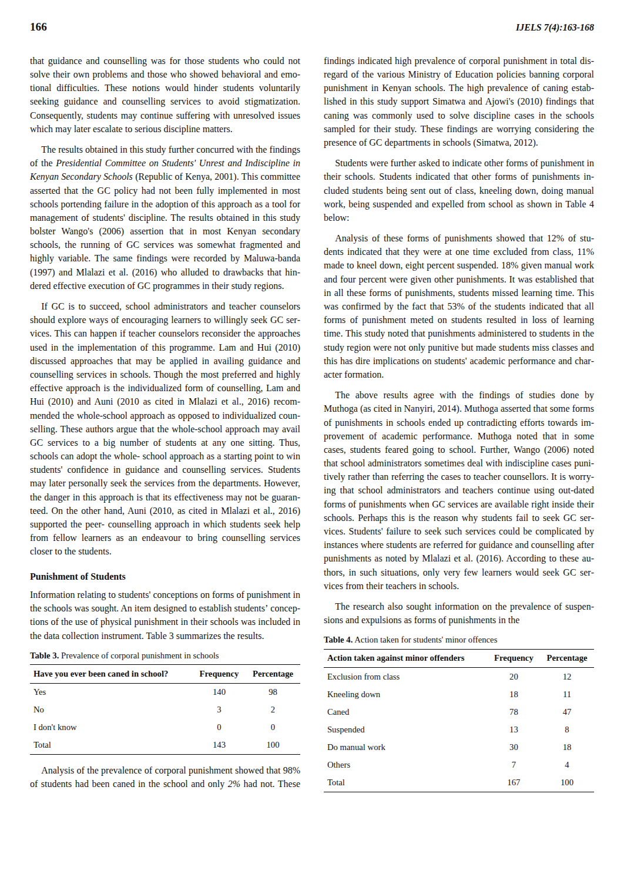166 IJELS 7(4):163-168
that guidance and counselling was for those students who could not solve their own problems and those who showed behavioral and emotional difficulties. These notions would hinder students voluntarily seeking guidance and counselling services to avoid stigmatization. Consequently, students may continue suffering with unresolved issues which may later escalate to serious discipline matters.
The results obtained in this study further concurred with the findings of the Presidential Committee on Students' Unrest and Indiscipline in Kenyan Secondary Schools (Republic of Kenya, 2001). This committee asserted that the GC policy had not been fully implemented in most schools portending failure in the adoption of this approach as a tool for management of students' discipline. The results obtained in this study bolster Wango's (2006) assertion that in most Kenyan secondary schools, the running of GC services was somewhat fragmented and highly variable. The same findings were recorded by Maluwa-banda (1997) and Mlalazi et al. (2016) who alluded to drawbacks that hindered effective execution of GC programmes in their study regions.
If GC is to succeed, school administrators and teacher counselors should explore ways of encouraging learners to willingly seek GC services. This can happen if teacher counselors reconsider the approaches used in the implementation of this programme. Lam and Hui (2010) discussed approaches that may be applied in availing guidance and counselling services in schools. Though the most preferred and highly effective approach is the individualized form of counselling, Lam and Hui (2010) and Auni (2010 as cited in Mlalazi et al., 2016) recommended the whole-school approach as opposed to individualized counselling. These authors argue that the whole-school approach may avail GC services to a big number of students at any one sitting. Thus, schools can adopt the whole- school approach as a starting point to win students' confidence in guidance and counselling services. Students may later personally seek the services from the departments. However, the danger in this approach is that its effectiveness may not be guaranteed. On the other hand, Auni (2010, as cited in Mlalazi et al., 2016) supported the peer- counselling approach in which students seek help from fellow learners as an endeavour to bring counselling services closer to the students.
Punishment of Students
Information relating to students' conceptions on forms of punishment in the schools was sought. An item designed to establish studentsʼ conceptions of the use of physical punishment in their schools was included in the data collection instrument. Table 3 summarizes the results.
Table 3. Prevalence of corporal punishment in schools
| Have you ever been caned in school? | Frequency | Percentage |
| --- | --- | --- |
| Yes | 140 | 98 |
| No | 3 | 2 |
| I don't know | 0 | 0 |
| Total | 143 | 100 |
Analysis of the prevalence of corporal punishment showed that 98% of students had been caned in the school and only 2% had not. These findings indicated high prevalence of corporal punishment in total disregard of the various Ministry of Education policies banning corporal punishment in Kenyan schools. The high prevalence of caning established in this study support Simatwa and Ajowi's (2010) findings that caning was commonly used to solve discipline cases in the schools sampled for their study. These findings are worrying considering the presence of GC departments in schools (Simatwa, 2012).
Students were further asked to indicate other forms of punishment in their schools. Students indicated that other forms of punishments included students being sent out of class, kneeling down, doing manual work, being suspended and expelled from school as shown in Table 4 below:
Analysis of these forms of punishments showed that 12% of students indicated that they were at one time excluded from class, 11% made to kneel down, eight percent suspended. 18% given manual work and four percent were given other punishments. It was established that in all these forms of punishments, students missed learning time. This was confirmed by the fact that 53% of the students indicated that all forms of punishment meted on students resulted in loss of learning time. This study noted that punishments administered to students in the study region were not only punitive but made students miss classes and this has dire implications on students' academic performance and character formation.
The above results agree with the findings of studies done by Muthoga (as cited in Nanyiri, 2014). Muthoga asserted that some forms of punishments in schools ended up contradicting efforts towards improvement of academic performance. Muthoga noted that in some cases, students feared going to school. Further, Wango (2006) noted that school administrators sometimes deal with indiscipline cases punitively rather than referring the cases to teacher counsellors. It is worrying that school administrators and teachers continue using out-dated forms of punishments when GC services are available right inside their schools. Perhaps this is the reason why students fail to seek GC services. Students' failure to seek such services could be complicated by instances where students are referred for guidance and counselling after punishments as noted by Mlalazi et al. (2016). According to these authors, in such situations, only very few learners would seek GC services from their teachers in schools.
The research also sought information on the prevalence of suspensions and expulsions as forms of punishments in the
Table 4. Action taken for students' minor offences
| Action taken against minor offenders | Frequency | Percentage |
| --- | --- | --- |
| Exclusion from class | 20 | 12 |
| Kneeling down | 18 | 11 |
| Caned | 78 | 47 |
| Suspended | 13 | 8 |
| Do manual work | 30 | 18 |
| Others | 7 | 4 |
| Total | 167 | 100 |